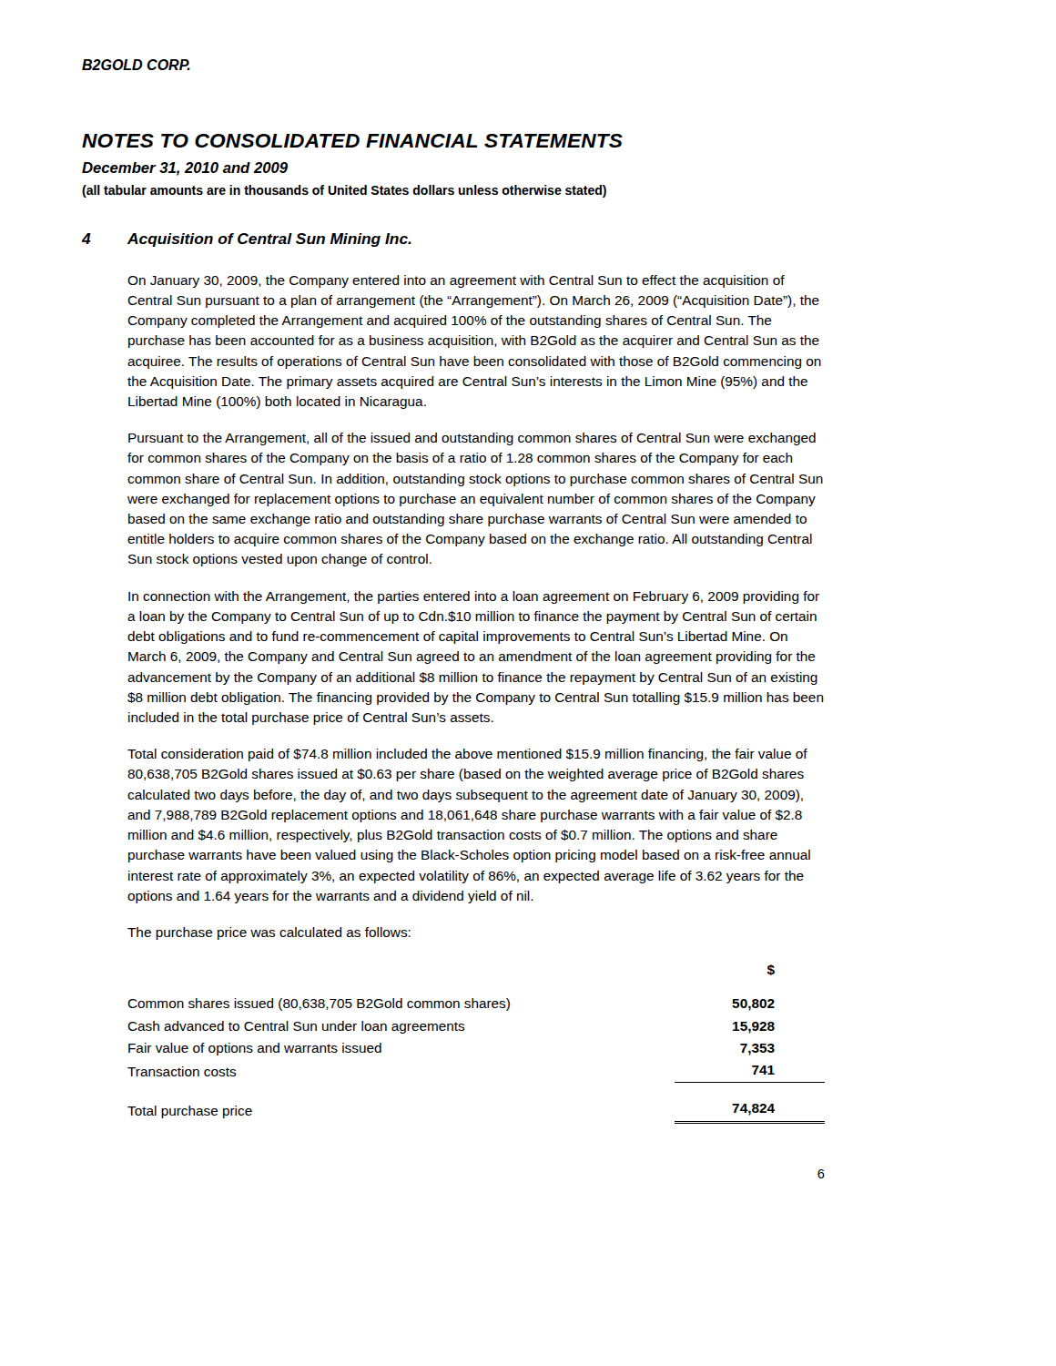B2GOLD CORP.
NOTES TO CONSOLIDATED FINANCIAL STATEMENTS
December 31, 2010 and 2009
(all tabular amounts are in thousands of United States dollars unless otherwise stated)
4 Acquisition of Central Sun Mining Inc.
On January 30, 2009, the Company entered into an agreement with Central Sun to effect the acquisition of Central Sun pursuant to a plan of arrangement (the “Arrangement”). On March 26, 2009 (“Acquisition Date”), the Company completed the Arrangement and acquired 100% of the outstanding shares of Central Sun. The purchase has been accounted for as a business acquisition, with B2Gold as the acquirer and Central Sun as the acquiree. The results of operations of Central Sun have been consolidated with those of B2Gold commencing on the Acquisition Date. The primary assets acquired are Central Sun’s interests in the Limon Mine (95%) and the Libertad Mine (100%) both located in Nicaragua.
Pursuant to the Arrangement, all of the issued and outstanding common shares of Central Sun were exchanged for common shares of the Company on the basis of a ratio of 1.28 common shares of the Company for each common share of Central Sun. In addition, outstanding stock options to purchase common shares of Central Sun were exchanged for replacement options to purchase an equivalent number of common shares of the Company based on the same exchange ratio and outstanding share purchase warrants of Central Sun were amended to entitle holders to acquire common shares of the Company based on the exchange ratio. All outstanding Central Sun stock options vested upon change of control.
In connection with the Arrangement, the parties entered into a loan agreement on February 6, 2009 providing for a loan by the Company to Central Sun of up to Cdn.$10 million to finance the payment by Central Sun of certain debt obligations and to fund re-commencement of capital improvements to Central Sun’s Libertad Mine. On March 6, 2009, the Company and Central Sun agreed to an amendment of the loan agreement providing for the advancement by the Company of an additional $8 million to finance the repayment by Central Sun of an existing $8 million debt obligation. The financing provided by the Company to Central Sun totalling $15.9 million has been included in the total purchase price of Central Sun’s assets.
Total consideration paid of $74.8 million included the above mentioned $15.9 million financing, the fair value of 80,638,705 B2Gold shares issued at $0.63 per share (based on the weighted average price of B2Gold shares calculated two days before, the day of, and two days subsequent to the agreement date of January 30, 2009), and 7,988,789 B2Gold replacement options and 18,061,648 share purchase warrants with a fair value of $2.8 million and $4.6 million, respectively, plus B2Gold transaction costs of $0.7 million. The options and share purchase warrants have been valued using the Black-Scholes option pricing model based on a risk-free annual interest rate of approximately 3%, an expected volatility of 86%, an expected average life of 3.62 years for the options and 1.64 years for the warrants and a dividend yield of nil.
The purchase price was calculated as follows:
| | $ |
| Common shares issued (80,638,705 B2Gold common shares) | 50,802 |
| Cash advanced to Central Sun under loan agreements | 15,928 |
| Fair value of options and warrants issued | 7,353 |
| Transaction costs | 741 |
| Total purchase price | 74,824 |
6